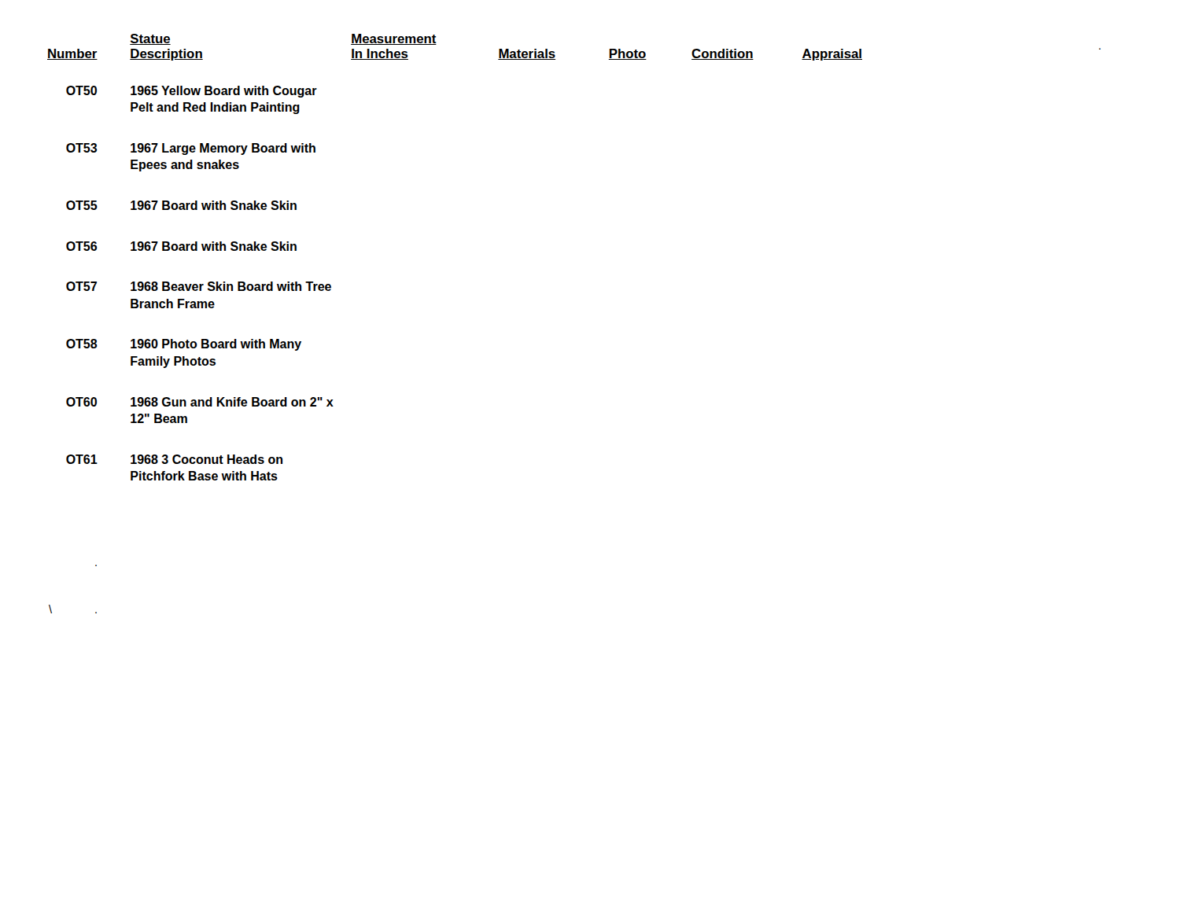.
| Number | Statue Description | Measurement In Inches | Materials | Photo | Condition | Appraisal |
| --- | --- | --- | --- | --- | --- | --- |
| OT50 | 1965 Yellow Board with Cougar Pelt and Red Indian Painting | | | | | |
| OT53 | 1967 Large Memory Board with Epees and snakes | | | | | |
| OT55 | 1967 Board with Snake Skin | | | | | |
| OT56 | 1967 Board with Snake Skin | | | | | |
| OT57 | 1968 Beaver Skin Board with Tree Branch Frame | | | | | |
| OT58 | 1960 Photo Board with Many Family Photos | | | | | |
| OT60 | 1968 Gun and Knife Board on 2" x 12" Beam | | | | | |
| OT61 | 1968 3 Coconut Heads on Pitchfork Base with Hats | | | | | |
.
.
\